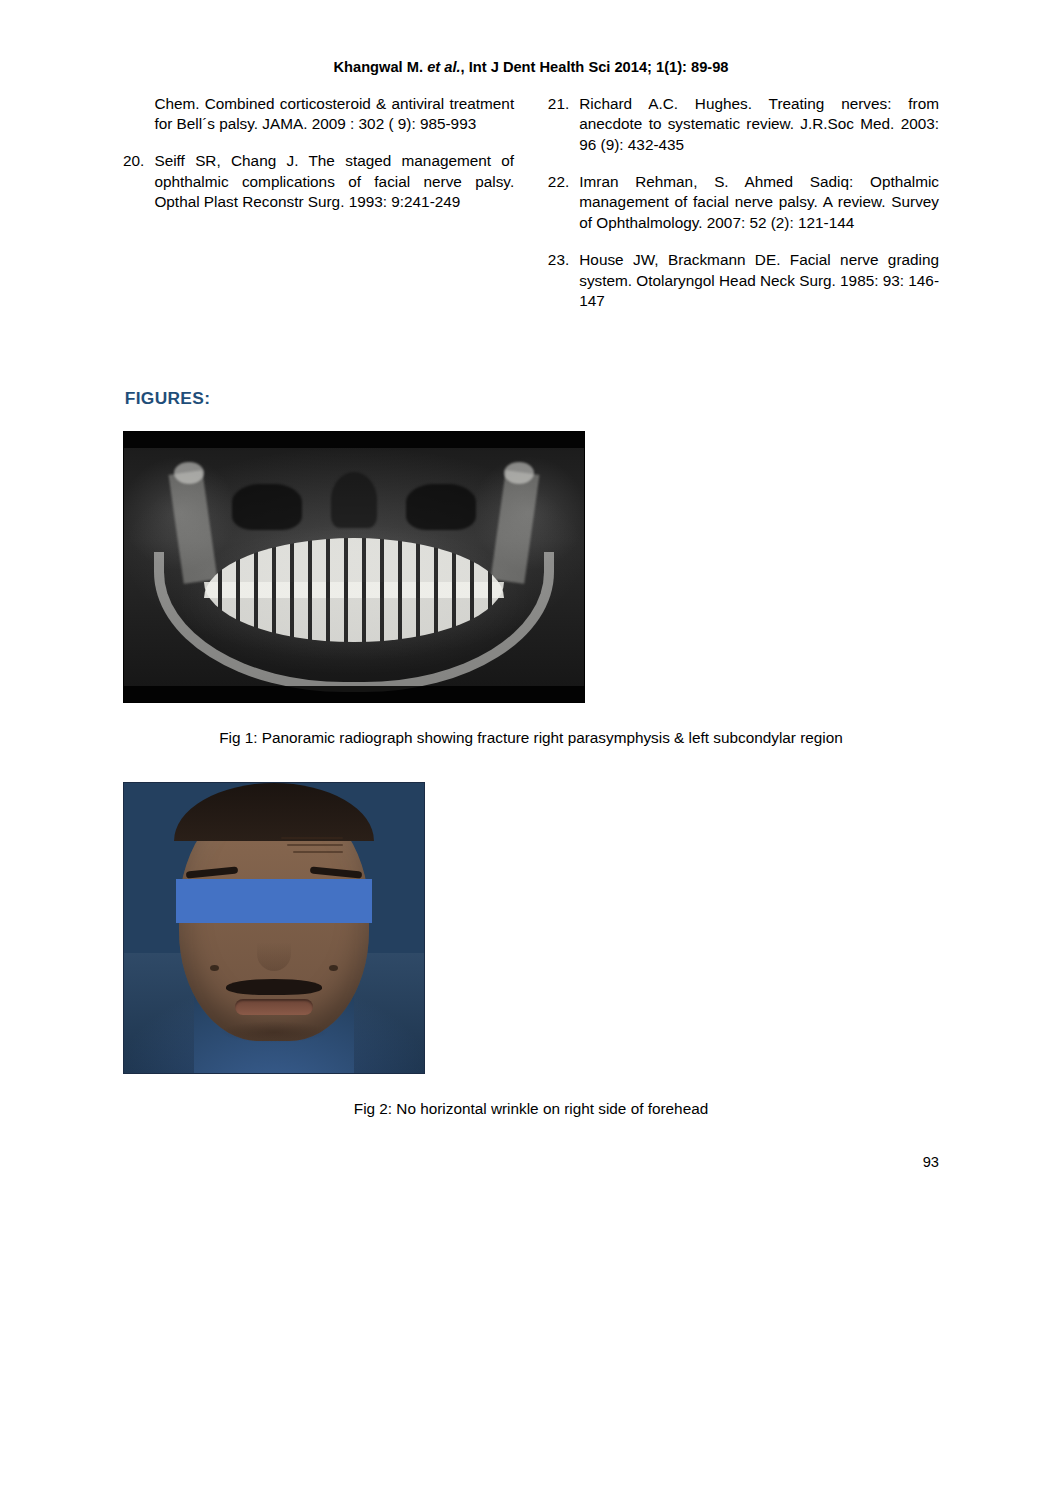Khangwal M. et al., Int J Dent Health Sci 2014; 1(1): 89-98
Chem. Combined corticosteroid & antiviral treatment for Bell´s palsy. JAMA. 2009 : 302 ( 9): 985-993
20. Seiff SR, Chang J. The staged management of ophthalmic complications of facial nerve palsy. Opthal Plast Reconstr Surg. 1993: 9:241-249
21. Richard A.C. Hughes. Treating nerves: from anecdote to systematic review. J.R.Soc Med. 2003: 96 (9): 432-435
22. Imran Rehman, S. Ahmed Sadiq: Opthalmic management of facial nerve palsy. A review. Survey of Ophthalmology. 2007: 52 (2): 121-144
23. House JW, Brackmann DE. Facial nerve grading system. Otolaryngol Head Neck Surg. 1985: 93: 146-147
FIGURES:
Fig 1: Panoramic radiograph showing fracture right parasymphysis & left subcondylar region
Fig 2: No horizontal wrinkle on right side of forehead
93